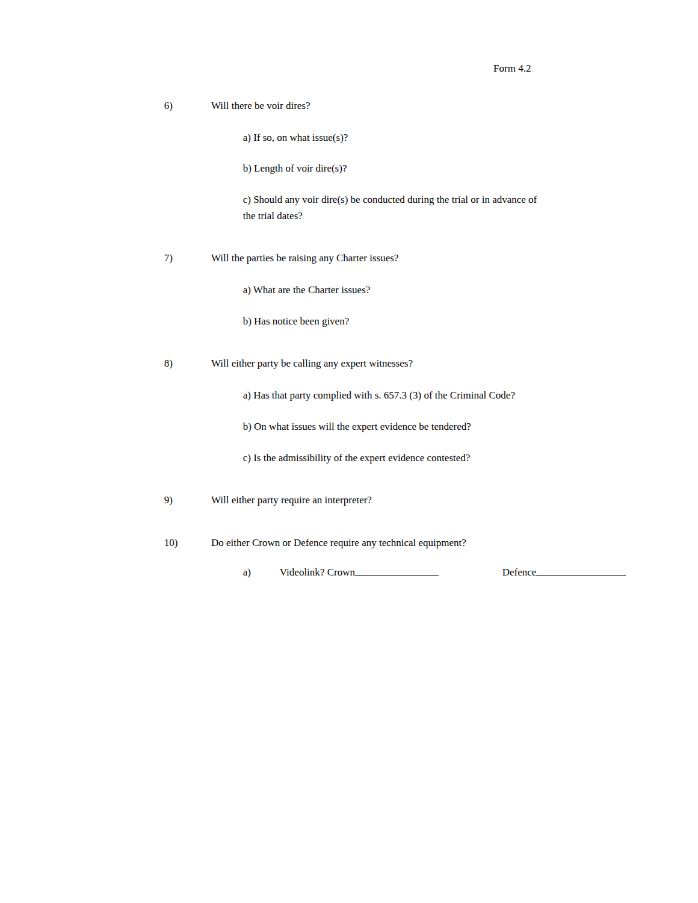Form 4.2
6)
Will there be voir dires?
a) If so, on what issue(s)?
b) Length of voir dire(s)?
c) Should any voir dire(s) be conducted during the trial or in advance of the trial dates?
7)
Will the parties be raising any Charter issues?
a) What are the Charter issues?
b) Has notice been given?
8)
Will either party be calling any expert witnesses?
a) Has that party complied with s. 657.3 (3) of the Criminal Code?
b) On what issues will the expert evidence be tendered?
c) Is the admissibility of the expert evidence contested?
9)
Will either party require an interpreter?
10)
Do either Crown or Defence require any technical equipment?
a) Videolink? Crown Defence